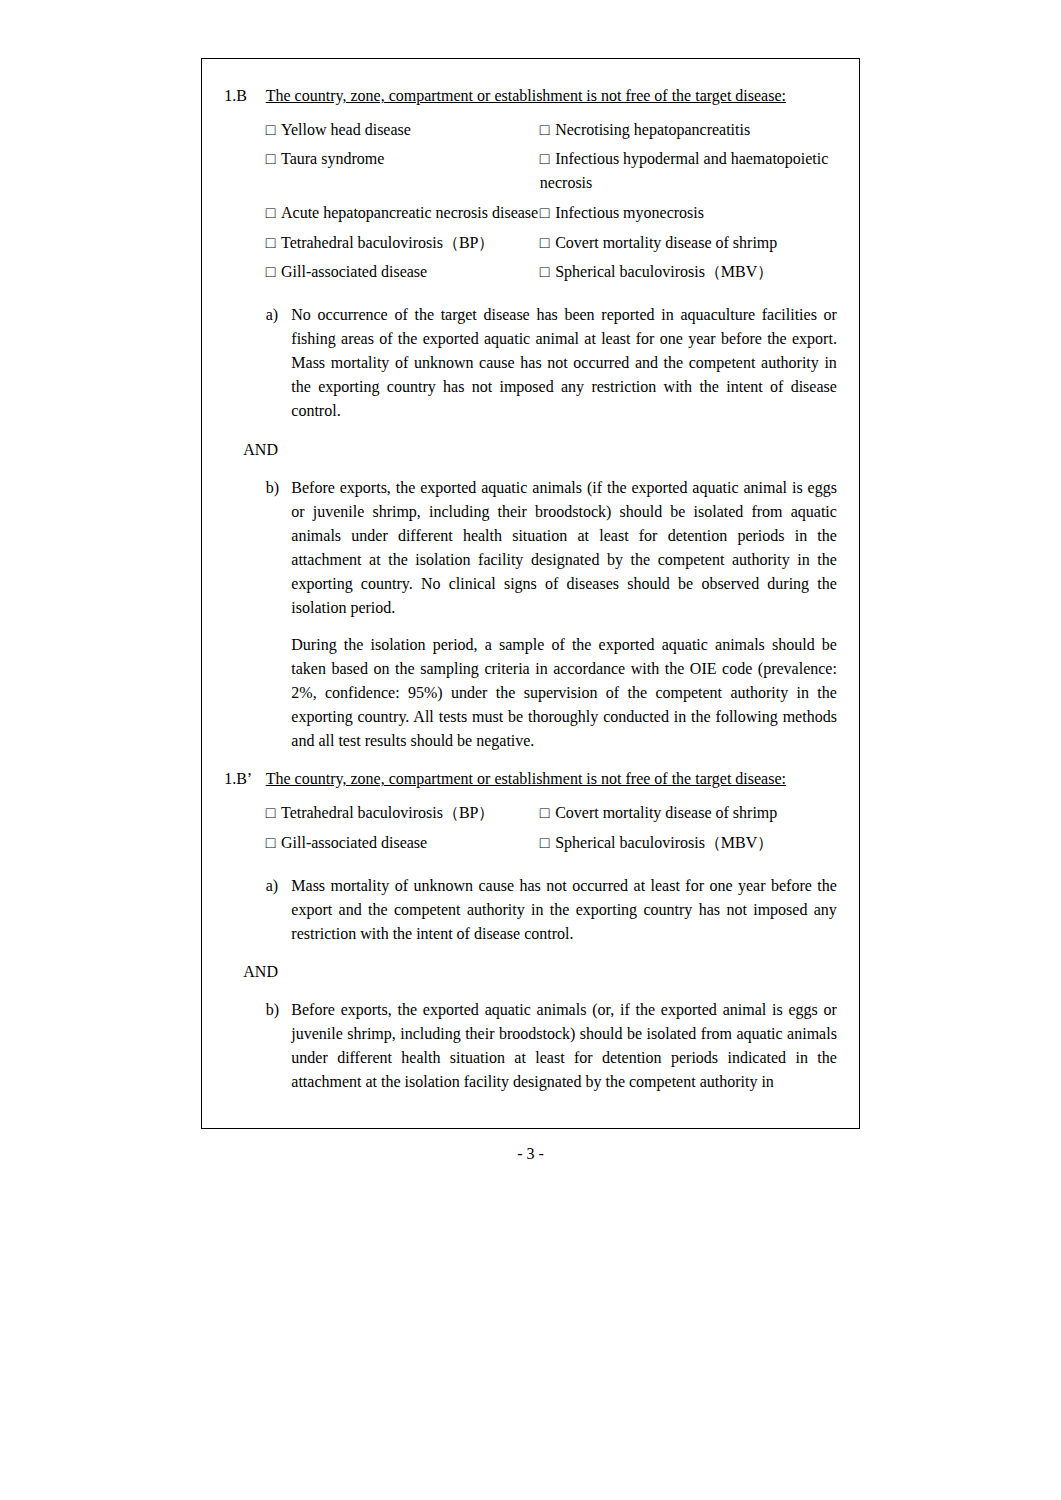1.BThe country, zone, compartment or establishment is not free of the target disease:
Yellow head disease
Necrotising hepatopancreatitis
Taura syndrome
Infectious hypodermal and haematopoietic necrosis
Acute hepatopancreatic necrosis disease
Infectious myonecrosis
Tetrahedral baculovirosis（BP）
Covert mortality disease of shrimp
Gill-associated disease
Spherical baculovirosis（MBV）
a) No occurrence of the target disease has been reported in aquaculture facilities or fishing areas of the exported aquatic animal at least for one year before the export. Mass mortality of unknown cause has not occurred and the competent authority in the exporting country has not imposed any restriction with the intent of disease control.
AND
b) Before exports, the exported aquatic animals (if the exported aquatic animal is eggs or juvenile shrimp, including their broodstock) should be isolated from aquatic animals under different health situation at least for detention periods in the attachment at the isolation facility designated by the competent authority in the exporting country. No clinical signs of diseases should be observed during the isolation period.
During the isolation period, a sample of the exported aquatic animals should be taken based on the sampling criteria in accordance with the OIE code (prevalence: 2%, confidence: 95%) under the supervision of the competent authority in the exporting country. All tests must be thoroughly conducted in the following methods and all test results should be negative.
1.B’The country, zone, compartment or establishment is not free of the target disease:
Tetrahedral baculovirosis（BP）
Covert mortality disease of shrimp
Gill-associated disease
Spherical baculovirosis（MBV）
a) Mass mortality of unknown cause has not occurred at least for one year before the export and the competent authority in the exporting country has not imposed any restriction with the intent of disease control.
AND
b) Before exports, the exported aquatic animals (or, if the exported animal is eggs or juvenile shrimp, including their broodstock) should be isolated from aquatic animals under different health situation at least for detention periods indicated in the attachment at the isolation facility designated by the competent authority in
- 3 -